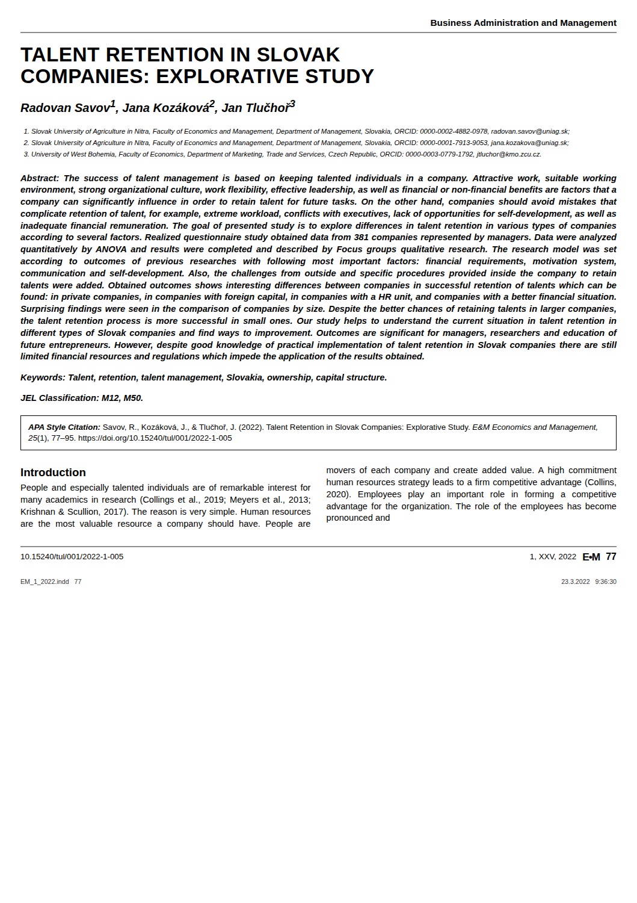Business Administration and Management
Talent Retention in Slovak
Companies: Explorative Study
Radovan Savov1, Jana Kozáková2, Jan Tlučhoř3
Slovak University of Agriculture in Nitra, Faculty of Economics and Management, Department of Management, Slovakia, ORCID: 0000-0002-4882-0978, radovan.savov@uniag.sk;
Slovak University of Agriculture in Nitra, Faculty of Economics and Management, Department of Management, Slovakia, ORCID: 0000-0001-7913-9053, jana.kozakova@uniag.sk;
University of West Bohemia, Faculty of Economics, Department of Marketing, Trade and Services, Czech Republic, ORCID: 0000-0003-0779-1792, jtluchor@kmo.zcu.cz.
Abstract: The success of talent management is based on keeping talented individuals in a company. Attractive work, suitable working environment, strong organizational culture, work flexibility, effective leadership, as well as financial or non-financial benefits are factors that a company can significantly influence in order to retain talent for future tasks. On the other hand, companies should avoid mistakes that complicate retention of talent, for example, extreme workload, conflicts with executives, lack of opportunities for self-development, as well as inadequate financial remuneration. The goal of presented study is to explore differences in talent retention in various types of companies according to several factors. Realized questionnaire study obtained data from 381 companies represented by managers. Data were analyzed quantitatively by ANOVA and results were completed and described by Focus groups qualitative research. The research model was set according to outcomes of previous researches with following most important factors: financial requirements, motivation system, communication and self-development. Also, the challenges from outside and specific procedures provided inside the company to retain talents were added. Obtained outcomes shows interesting differences between companies in successful retention of talents which can be found: in private companies, in companies with foreign capital, in companies with a HR unit, and companies with a better financial situation. Surprising findings were seen in the comparison of companies by size. Despite the better chances of retaining talents in larger companies, the talent retention process is more successful in small ones. Our study helps to understand the current situation in talent retention in different types of Slovak companies and find ways to improvement. Outcomes are significant for managers, researchers and education of future entrepreneurs. However, despite good knowledge of practical implementation of talent retention in Slovak companies there are still limited financial resources and regulations which impede the application of the results obtained.
Keywords: Talent, retention, talent management, Slovakia, ownership, capital structure.
JEL Classification: M12, M50.
APA Style Citation: Savov, R., Kozáková, J., & Tlučhoř, J. (2022). Talent Retention in Slovak Companies: Explorative Study. E&M Economics and Management, 25(1), 77–95. https://doi.org/10.15240/tul/001/2022-1-005
Introduction
People and especially talented individuals are of remarkable interest for many academics in research (Collings et al., 2019; Meyers et al., 2013; Krishnan & Scullion, 2017). The reason is very simple. Human resources are the most valuable resource a company should have. People are movers of each company and create added value. A high commitment human resources strategy leads to a firm competitive advantage (Collins, 2020). Employees play an important role in forming a competitive advantage for the organization. The role of the employees has become pronounced and
10.15240/tul/001/2022-1-005
1, XXV, 2022 E•M 77
EM_1_2022.indd 77 23.3.2022 9:36:30